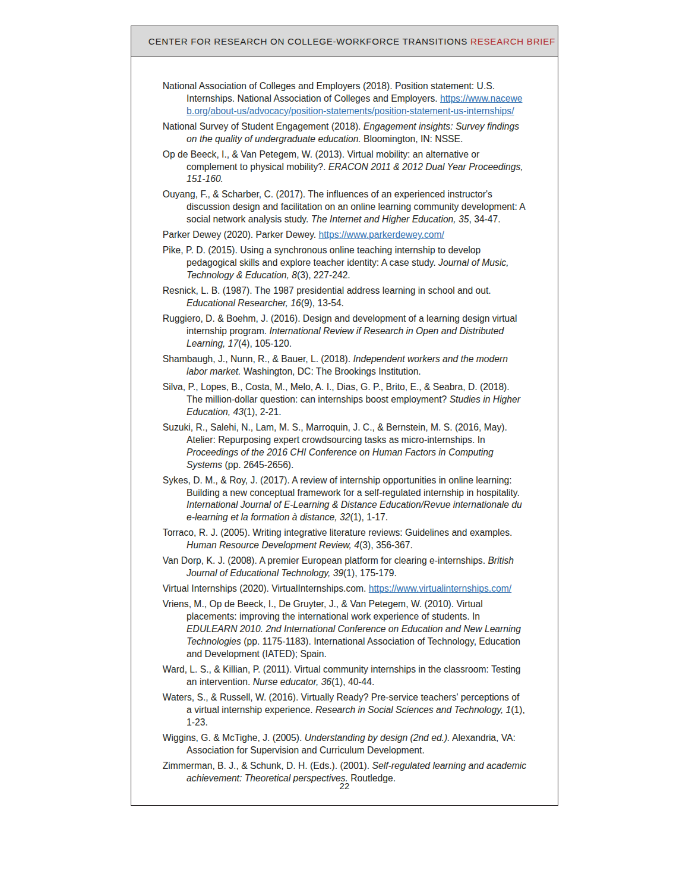Center for Research on College-Workforce Transitions Research Brief #10
National Association of Colleges and Employers (2018). Position statement: U.S. Internships. National Association of Colleges and Employers. https://www.naceweb.org/about-us/advocacy/position-statements/position-statement-us-internships/
National Survey of Student Engagement (2018). Engagement insights: Survey findings on the quality of undergraduate education. Bloomington, IN: NSSE.
Op de Beeck, I., & Van Petegem, W. (2013). Virtual mobility: an alternative or complement to physical mobility?. ERACON 2011 & 2012 Dual Year Proceedings, 151-160.
Ouyang, F., & Scharber, C. (2017). The influences of an experienced instructor's discussion design and facilitation on an online learning community development: A social network analysis study. The Internet and Higher Education, 35, 34-47.
Parker Dewey (2020). Parker Dewey. https://www.parkerdewey.com/
Pike, P. D. (2015). Using a synchronous online teaching internship to develop pedagogical skills and explore teacher identity: A case study. Journal of Music, Technology & Education, 8(3), 227-242.
Resnick, L. B. (1987). The 1987 presidential address learning in school and out. Educational Researcher, 16(9), 13-54.
Ruggiero, D. & Boehm, J. (2016). Design and development of a learning design virtual internship program. International Review if Research in Open and Distributed Learning, 17(4), 105-120.
Shambaugh, J., Nunn, R., & Bauer, L. (2018). Independent workers and the modern labor market. Washington, DC: The Brookings Institution.
Silva, P., Lopes, B., Costa, M., Melo, A. I., Dias, G. P., Brito, E., & Seabra, D. (2018). The million-dollar question: can internships boost employment? Studies in Higher Education, 43(1), 2-21.
Suzuki, R., Salehi, N., Lam, M. S., Marroquin, J. C., & Bernstein, M. S. (2016, May). Atelier: Repurposing expert crowdsourcing tasks as micro-internships. In Proceedings of the 2016 CHI Conference on Human Factors in Computing Systems (pp. 2645-2656).
Sykes, D. M., & Roy, J. (2017). A review of internship opportunities in online learning: Building a new conceptual framework for a self-regulated internship in hospitality. International Journal of E-Learning & Distance Education/Revue internationale du e-learning et la formation à distance, 32(1), 1-17.
Torraco, R. J. (2005). Writing integrative literature reviews: Guidelines and examples. Human Resource Development Review, 4(3), 356-367.
Van Dorp, K. J. (2008). A premier European platform for clearing e-internships. British Journal of Educational Technology, 39(1), 175-179.
Virtual Internships (2020). VirtualInternships.com. https://www.virtualinternships.com/
Vriens, M., Op de Beeck, I., De Gruyter, J., & Van Petegem, W. (2010). Virtual placements: improving the international work experience of students. In EDULEARN 2010. 2nd International Conference on Education and New Learning Technologies (pp. 1175-1183). International Association of Technology, Education and Development (IATED); Spain.
Ward, L. S., & Killian, P. (2011). Virtual community internships in the classroom: Testing an intervention. Nurse educator, 36(1), 40-44.
Waters, S., & Russell, W. (2016). Virtually Ready? Pre-service teachers' perceptions of a virtual internship experience. Research in Social Sciences and Technology, 1(1), 1-23.
Wiggins, G. & McTighe, J. (2005). Understanding by design (2nd ed.). Alexandria, VA: Association for Supervision and Curriculum Development.
Zimmerman, B. J., & Schunk, D. H. (Eds.). (2001). Self-regulated learning and academic achievement: Theoretical perspectives. Routledge.
22